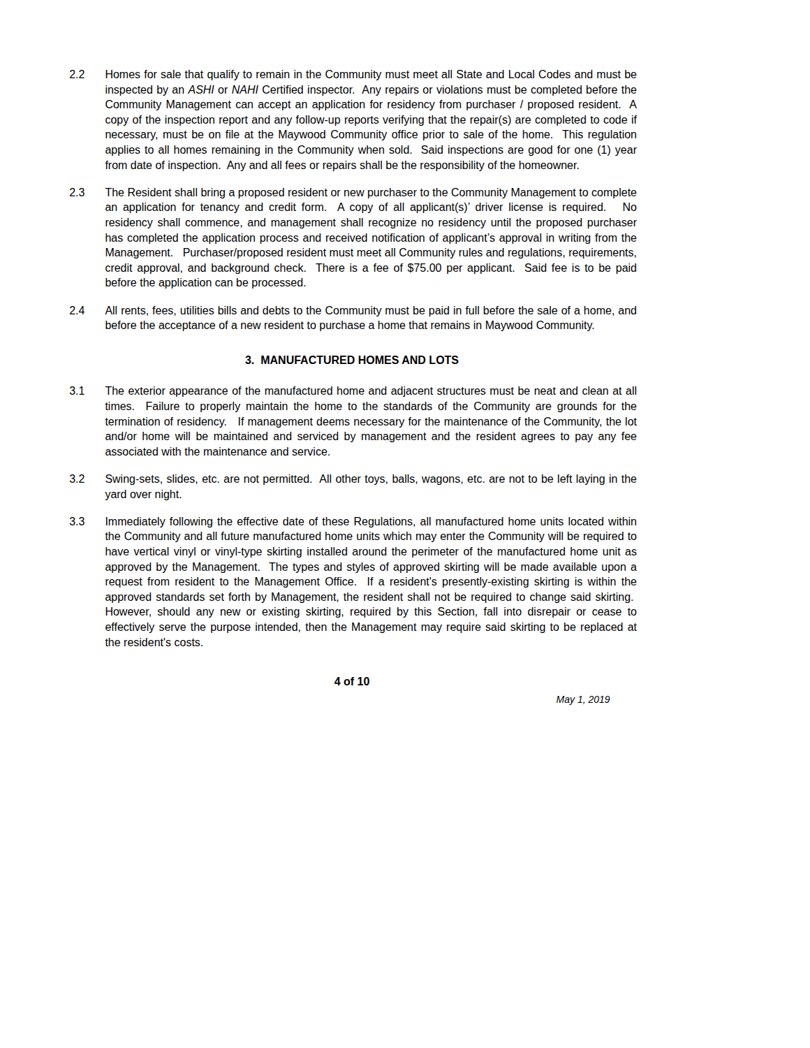2.2
Homes for sale that qualify to remain in the Community must meet all State and Local Codes and must be inspected by an ASHI or NAHI Certified inspector. Any repairs or violations must be completed before the Community Management can accept an application for residency from purchaser / proposed resident. A copy of the inspection report and any follow-up reports verifying that the repair(s) are completed to code if necessary, must be on file at the Maywood Community office prior to sale of the home. This regulation applies to all homes remaining in the Community when sold. Said inspections are good for one (1) year from date of inspection. Any and all fees or repairs shall be the responsibility of the homeowner.
2.3
The Resident shall bring a proposed resident or new purchaser to the Community Management to complete an application for tenancy and credit form. A copy of all applicant(s)’ driver license is required. No residency shall commence, and management shall recognize no residency until the proposed purchaser has completed the application process and received notification of applicant’s approval in writing from the Management. Purchaser/proposed resident must meet all Community rules and regulations, requirements, credit approval, and background check. There is a fee of $75.00 per applicant. Said fee is to be paid before the application can be processed.
2.4
All rents, fees, utilities bills and debts to the Community must be paid in full before the sale of a home, and before the acceptance of a new resident to purchase a home that remains in Maywood Community.
3. MANUFACTURED HOMES AND LOTS
3.1
The exterior appearance of the manufactured home and adjacent structures must be neat and clean at all times. Failure to properly maintain the home to the standards of the Community are grounds for the termination of residency. If management deems necessary for the maintenance of the Community, the lot and/or home will be maintained and serviced by management and the resident agrees to pay any fee associated with the maintenance and service.
3.2
Swing-sets, slides, etc. are not permitted. All other toys, balls, wagons, etc. are not to be left laying in the yard over night.
3.3
Immediately following the effective date of these Regulations, all manufactured home units located within the Community and all future manufactured home units which may enter the Community will be required to have vertical vinyl or vinyl-type skirting installed around the perimeter of the manufactured home unit as approved by the Management. The types and styles of approved skirting will be made available upon a request from resident to the Management Office. If a resident's presently-existing skirting is within the approved standards set forth by Management, the resident shall not be required to change said skirting. However, should any new or existing skirting, required by this Section, fall into disrepair or cease to effectively serve the purpose intended, then the Management may require said skirting to be replaced at the resident's costs.
4 of 10
May 1, 2019